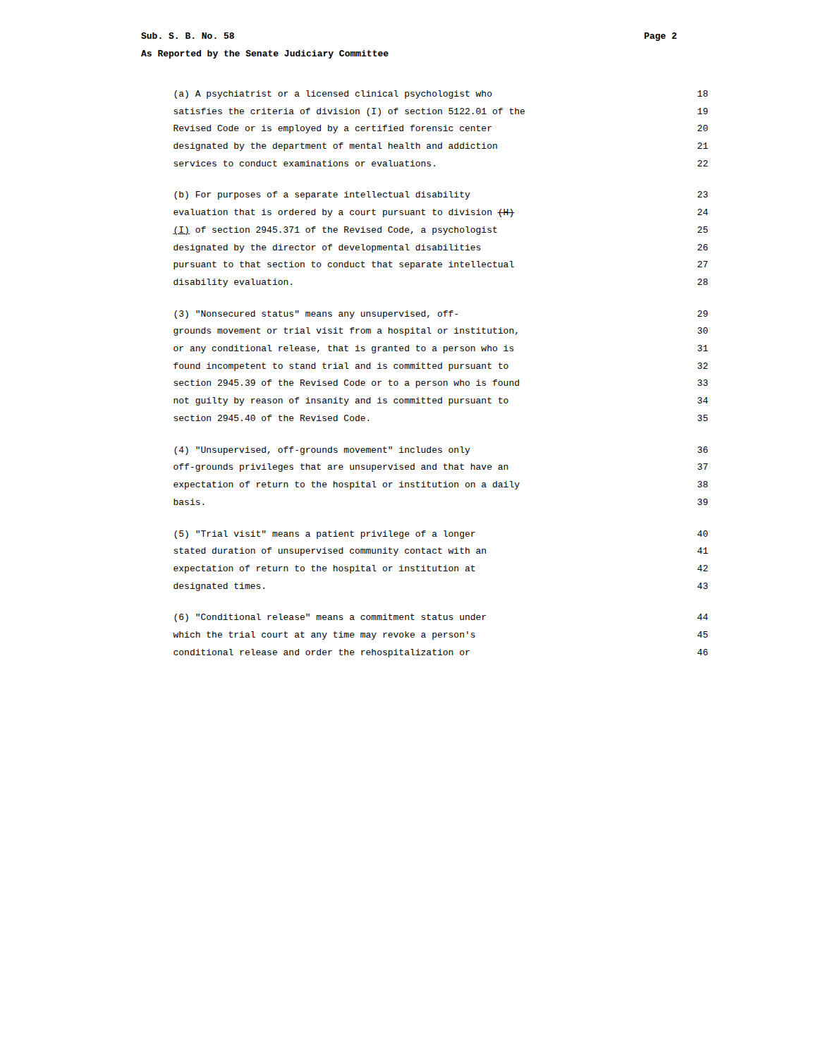Sub. S. B. No. 58 Page 2
As Reported by the Senate Judiciary Committee
(a) A psychiatrist or a licensed clinical psychologist who18 satisfies the criteria of division (I) of section 5122.01 of the19 Revised Code or is employed by a certified forensic center20 designated by the department of mental health and addiction21 services to conduct examinations or evaluations.22
(b) For purposes of a separate intellectual disability23 evaluation that is ordered by a court pursuant to division (H)24 (I) of section 2945.371 of the Revised Code, a psychologist25 designated by the director of developmental disabilities26 pursuant to that section to conduct that separate intellectual27 disability evaluation.28
(3) "Nonsecured status" means any unsupervised, off-29 grounds movement or trial visit from a hospital or institution,30 or any conditional release, that is granted to a person who is31 found incompetent to stand trial and is committed pursuant to32 section 2945.39 of the Revised Code or to a person who is found33 not guilty by reason of insanity and is committed pursuant to34 section 2945.40 of the Revised Code.35
(4) "Unsupervised, off-grounds movement" includes only36 off-grounds privileges that are unsupervised and that have an37 expectation of return to the hospital or institution on a daily38 basis.39
(5) "Trial visit" means a patient privilege of a longer40 stated duration of unsupervised community contact with an41 expectation of return to the hospital or institution at42 designated times.43
(6) "Conditional release" means a commitment status under44 which the trial court at any time may revoke a person's45 conditional release and order the rehospitalization or46